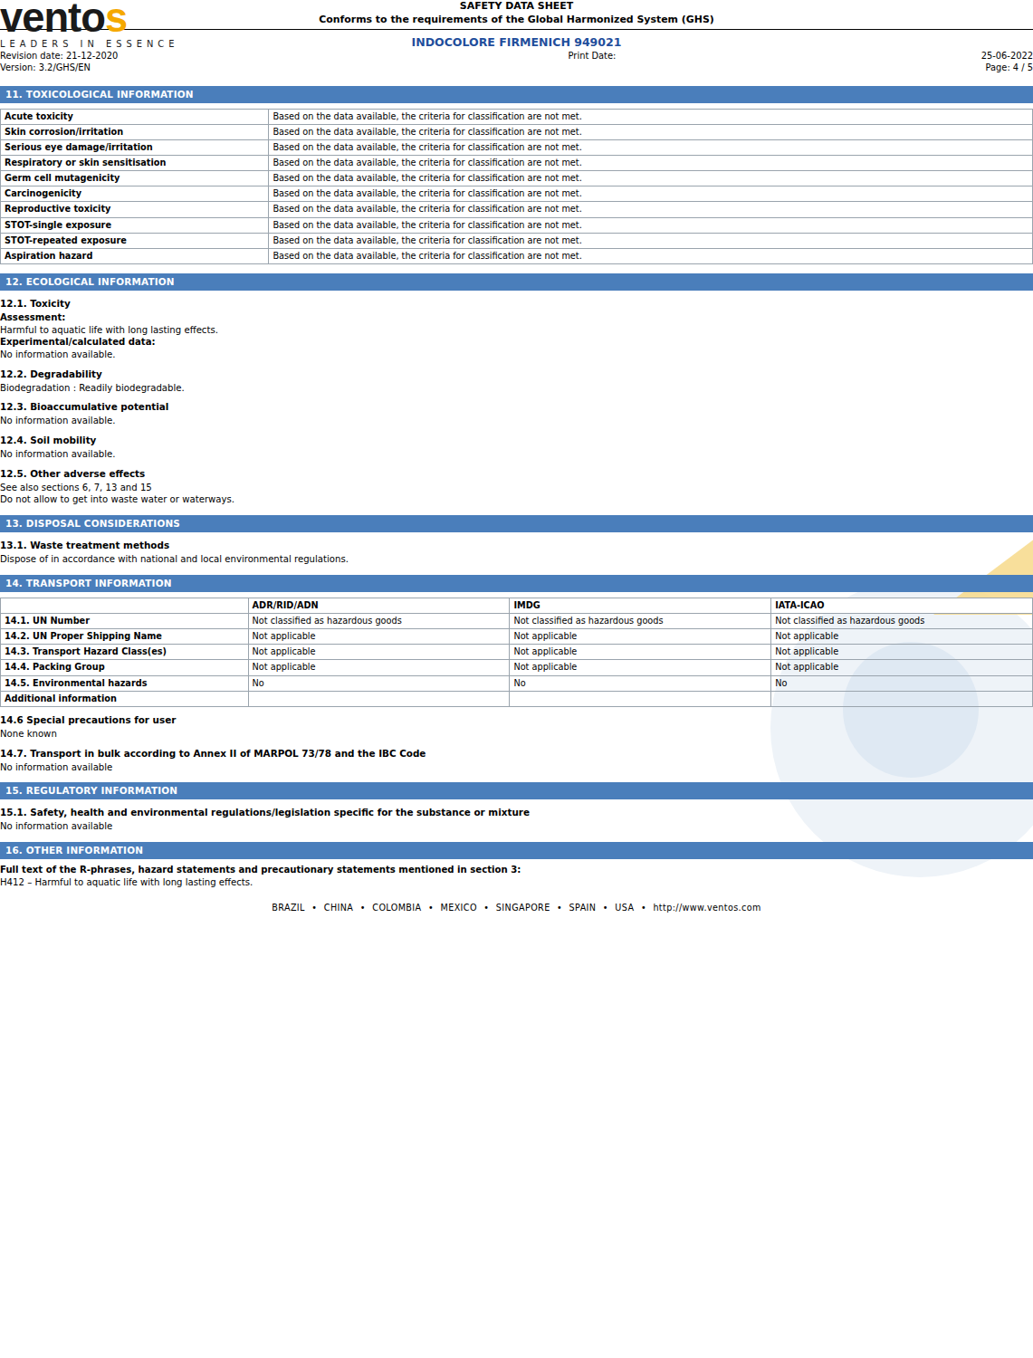ventos
LEADERS IN ESSENCE
SAFETY DATA SHEET
Conforms to the requirements of the Global Harmonized System (GHS)
INDOCOLORE FIRMENICH 949021
Revision date: 21-12-2020
Version: 3.2/GHS/EN
Print Date: 25-06-2022
Page: 4 / 5
11. TOXICOLOGICAL INFORMATION
| Acute toxicity | Based on the data available, the criteria for classification are not met. |
| Skin corrosion/irritation | Based on the data available, the criteria for classification are not met. |
| Serious eye damage/irritation | Based on the data available, the criteria for classification are not met. |
| Respiratory or skin sensitisation | Based on the data available, the criteria for classification are not met. |
| Germ cell mutagenicity | Based on the data available, the criteria for classification are not met. |
| Carcinogenicity | Based on the data available, the criteria for classification are not met. |
| Reproductive toxicity | Based on the data available, the criteria for classification are not met. |
| STOT-single exposure | Based on the data available, the criteria for classification are not met. |
| STOT-repeated exposure | Based on the data available, the criteria for classification are not met. |
| Aspiration hazard | Based on the data available, the criteria for classification are not met. |
12. ECOLOGICAL INFORMATION
12.1. Toxicity
Assessment:
Harmful to aquatic life with long lasting effects.
Experimental/calculated data:
No information available.
12.2. Degradability
Biodegradation : Readily biodegradable.
12.3. Bioaccumulative potential
No information available.
12.4. Soil mobility
No information available.
12.5. Other adverse effects
See also sections 6, 7, 13 and 15
Do not allow to get into waste water or waterways.
13. DISPOSAL CONSIDERATIONS
13.1. Waste treatment methods
Dispose of in accordance with national and local environmental regulations.
14. TRANSPORT INFORMATION
| | ADR/RID/ADN | IMDG | IATA-ICAO |
| --- | --- | --- | --- |
| 14.1. UN Number | Not classified as hazardous goods | Not classified as hazardous goods | Not classified as hazardous goods |
| 14.2. UN Proper Shipping Name | Not applicable | Not applicable | Not applicable |
| 14.3. Transport Hazard Class(es) | Not applicable | Not applicable | Not applicable |
| 14.4. Packing Group | Not applicable | Not applicable | Not applicable |
| 14.5. Environmental hazards | No | No | No |
| Additional information | | | |
14.6 Special precautions for user
None known
14.7. Transport in bulk according to Annex II of MARPOL 73/78 and the IBC Code
No information available
15. REGULATORY INFORMATION
15.1. Safety, health and environmental regulations/legislation specific for the substance or mixture
No information available
16. OTHER INFORMATION
Full text of the R-phrases, hazard statements and precautionary statements mentioned in section 3:
H412 – Harmful to aquatic life with long lasting effects.
BRAZIL • CHINA • COLOMBIA • MEXICO • SINGAPORE • SPAIN • USA • http://www.ventos.com